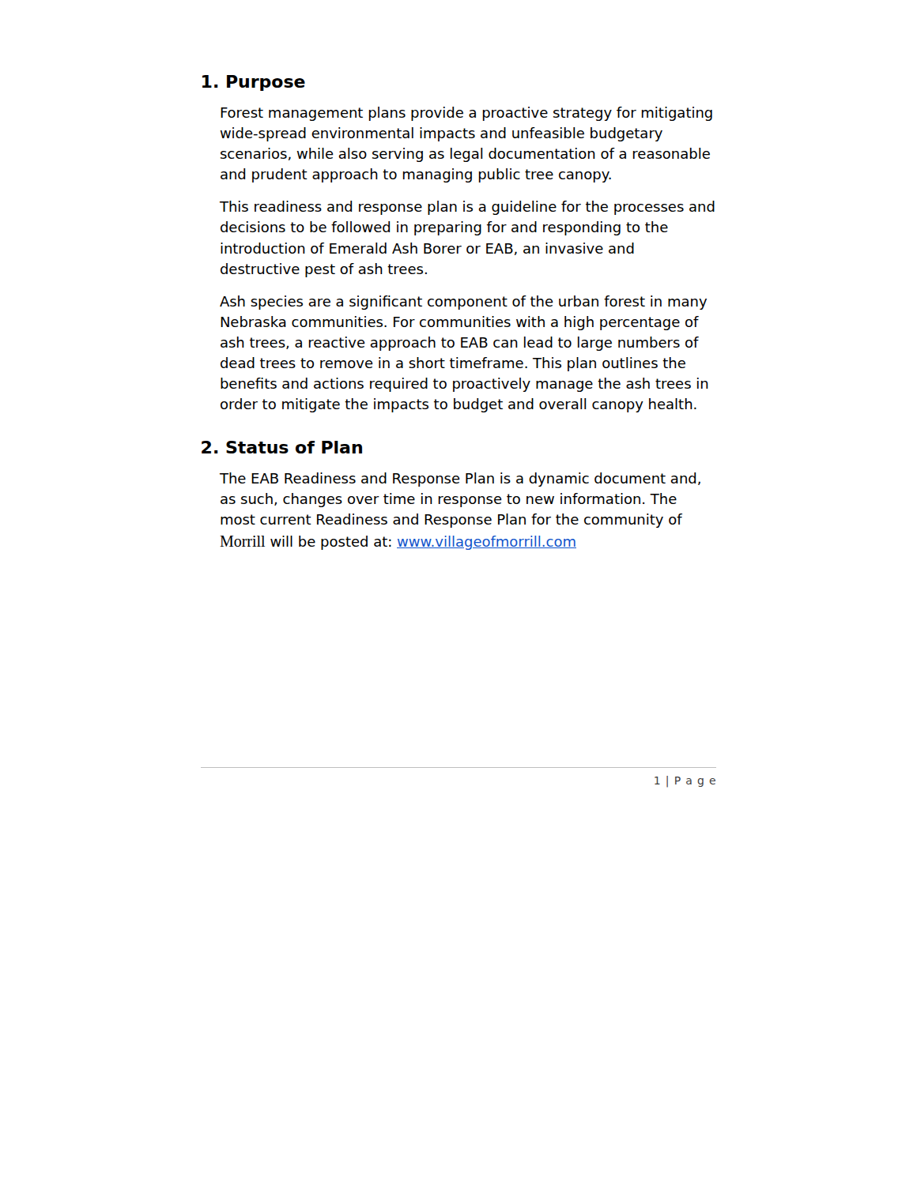Purpose
Forest management plans provide a proactive strategy for mitigating wide-spread environmental impacts and unfeasible budgetary scenarios, while also serving as legal documentation of a reasonable and prudent approach to managing public tree canopy.
This readiness and response plan is a guideline for the processes and decisions to be followed in preparing for and responding to the introduction of Emerald Ash Borer or EAB, an invasive and destructive pest of ash trees.
Ash species are a significant component of the urban forest in many Nebraska communities. For communities with a high percentage of ash trees, a reactive approach to EAB can lead to large numbers of dead trees to remove in a short timeframe. This plan outlines the benefits and actions required to proactively manage the ash trees in order to mitigate the impacts to budget and overall canopy health.
Status of Plan
The EAB Readiness and Response Plan is a dynamic document and, as such, changes over time in response to new information. The most current Readiness and Response Plan for the community of Morrill will be posted at: www.villageofmorrill.com
1 | P a g e